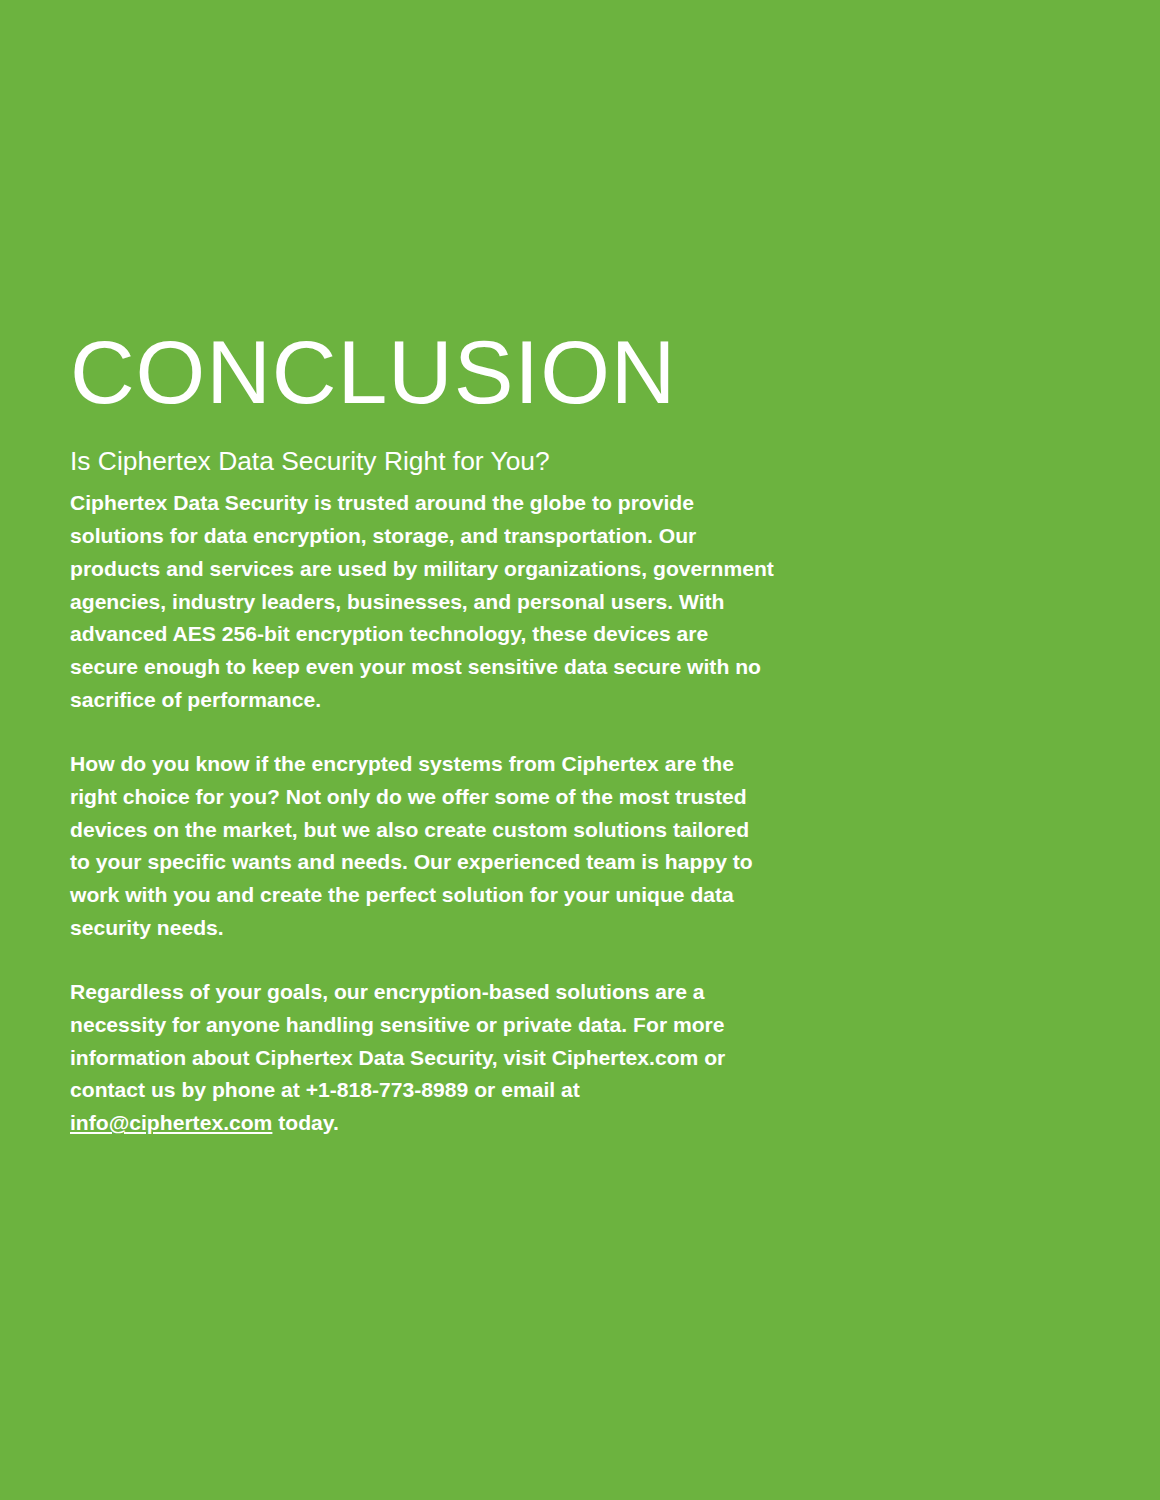Conclusion
Is Ciphertex Data Security Right for You?
Ciphertex Data Security is trusted around the globe to provide solutions for data encryption, storage, and transportation. Our products and services are used by military organizations, government agencies, industry leaders, businesses, and personal users. With advanced AES 256-bit encryption technology, these devices are secure enough to keep even your most sensitive data secure with no sacrifice of performance.
How do you know if the encrypted systems from Ciphertex are the right choice for you? Not only do we offer some of the most trusted devices on the market, but we also create custom solutions tailored to your specific wants and needs. Our experienced team is happy to work with you and create the perfect solution for your unique data security needs.
Regardless of your goals, our encryption-based solutions are a necessity for anyone handling sensitive or private data. For more information about Ciphertex Data Security, visit Ciphertex.com or contact us by phone at +1-818-773-8989 or email at info@ciphertex.com today.